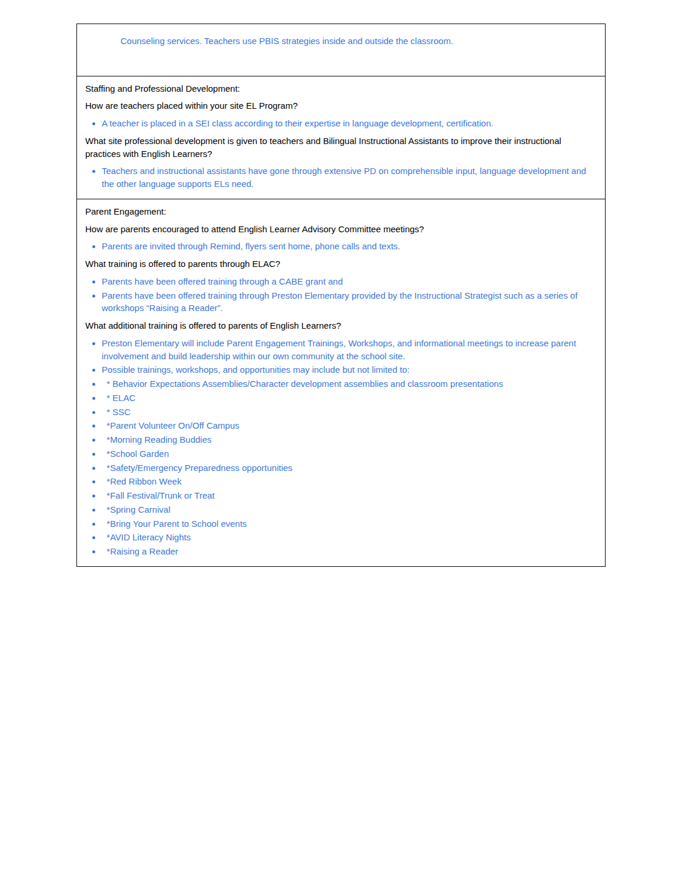| Counseling services. Teachers use PBIS strategies inside and outside the classroom. |
| Staffing and Professional Development: How are teachers placed within your site EL Program? A teacher is placed in a SEI class according to their expertise in language development, certification. What site professional development is given to teachers and Bilingual Instructional Assistants to improve their instructional practices with English Learners? Teachers and instructional assistants have gone through extensive PD on comprehensible input, language development and the other language supports ELs need. |
| Parent Engagement: How are parents encouraged to attend English Learner Advisory Committee meetings? Parents are invited through Remind, flyers sent home, phone calls and texts. What training is offered to parents through ELAC? Parents have been offered training through a CABE grant and Parents have been offered training through Preston Elementary provided by the Instructional Strategist such as a series of workshops “Raising a Reader”. What additional training is offered to parents of English Learners? Preston Elementary will include Parent Engagement Trainings, Workshops, and informational meetings to increase parent involvement and build leadership within our own community at the school site. Possible trainings, workshops, and opportunities may include but not limited to: * Behavior Expectations Assemblies/Character development assemblies and classroom presentations * ELAC * SSC *Parent Volunteer On/Off Campus *Morning Reading Buddies *School Garden *Safety/Emergency Preparedness opportunities *Red Ribbon Week *Fall Festival/Trunk or Treat *Spring Carnival *Bring Your Parent to School events *AVID Literacy Nights *Raising a Reader |